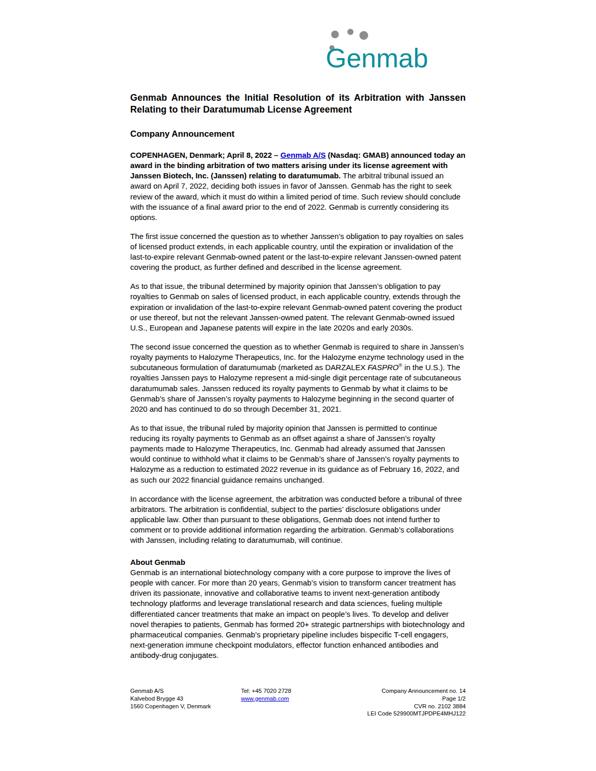Genmab
Genmab Announces the Initial Resolution of its Arbitration with Janssen Relating to their Daratumumab License Agreement
Company Announcement
COPENHAGEN, Denmark; April 8, 2022 – Genmab A/S (Nasdaq: GMAB) announced today an award in the binding arbitration of two matters arising under its license agreement with Janssen Biotech, Inc. (Janssen) relating to daratumumab. The arbitral tribunal issued an award on April 7, 2022, deciding both issues in favor of Janssen. Genmab has the right to seek review of the award, which it must do within a limited period of time. Such review should conclude with the issuance of a final award prior to the end of 2022. Genmab is currently considering its options.
The first issue concerned the question as to whether Janssen’s obligation to pay royalties on sales of licensed product extends, in each applicable country, until the expiration or invalidation of the last-to-expire relevant Genmab-owned patent or the last-to-expire relevant Janssen-owned patent covering the product, as further defined and described in the license agreement.
As to that issue, the tribunal determined by majority opinion that Janssen’s obligation to pay royalties to Genmab on sales of licensed product, in each applicable country, extends through the expiration or invalidation of the last-to-expire relevant Genmab-owned patent covering the product or use thereof, but not the relevant Janssen-owned patent. The relevant Genmab-owned issued U.S., European and Japanese patents will expire in the late 2020s and early 2030s.
The second issue concerned the question as to whether Genmab is required to share in Janssen’s royalty payments to Halozyme Therapeutics, Inc. for the Halozyme enzyme technology used in the subcutaneous formulation of daratumumab (marketed as DARZALEX FASPRO® in the U.S.). The royalties Janssen pays to Halozyme represent a mid-single digit percentage rate of subcutaneous daratumumab sales. Janssen reduced its royalty payments to Genmab by what it claims to be Genmab’s share of Janssen’s royalty payments to Halozyme beginning in the second quarter of 2020 and has continued to do so through December 31, 2021.
As to that issue, the tribunal ruled by majority opinion that Janssen is permitted to continue reducing its royalty payments to Genmab as an offset against a share of Janssen’s royalty payments made to Halozyme Therapeutics, Inc. Genmab had already assumed that Janssen would continue to withhold what it claims to be Genmab’s share of Janssen’s royalty payments to Halozyme as a reduction to estimated 2022 revenue in its guidance as of February 16, 2022, and as such our 2022 financial guidance remains unchanged.
In accordance with the license agreement, the arbitration was conducted before a tribunal of three arbitrators. The arbitration is confidential, subject to the parties’ disclosure obligations under applicable law. Other than pursuant to these obligations, Genmab does not intend further to comment or to provide additional information regarding the arbitration. Genmab’s collaborations with Janssen, including relating to daratumumab, will continue.
About Genmab
Genmab is an international biotechnology company with a core purpose to improve the lives of people with cancer. For more than 20 years, Genmab’s vision to transform cancer treatment has driven its passionate, innovative and collaborative teams to invent next-generation antibody technology platforms and leverage translational research and data sciences, fueling multiple differentiated cancer treatments that make an impact on people’s lives. To develop and deliver novel therapies to patients, Genmab has formed 20+ strategic partnerships with biotechnology and pharmaceutical companies. Genmab’s proprietary pipeline includes bispecific T-cell engagers, next-generation immune checkpoint modulators, effector function enhanced antibodies and antibody-drug conjugates.
Genmab A/S
Kalvebod Brygge 43
1560 Copenhagen V, Denmark
Tel: +45 7020 2728
www.genmab.com
Company Announcement no. 14
Page 1/2
CVR no. 2102 3884
LEI Code 529900MTJPDPE4MHJ122